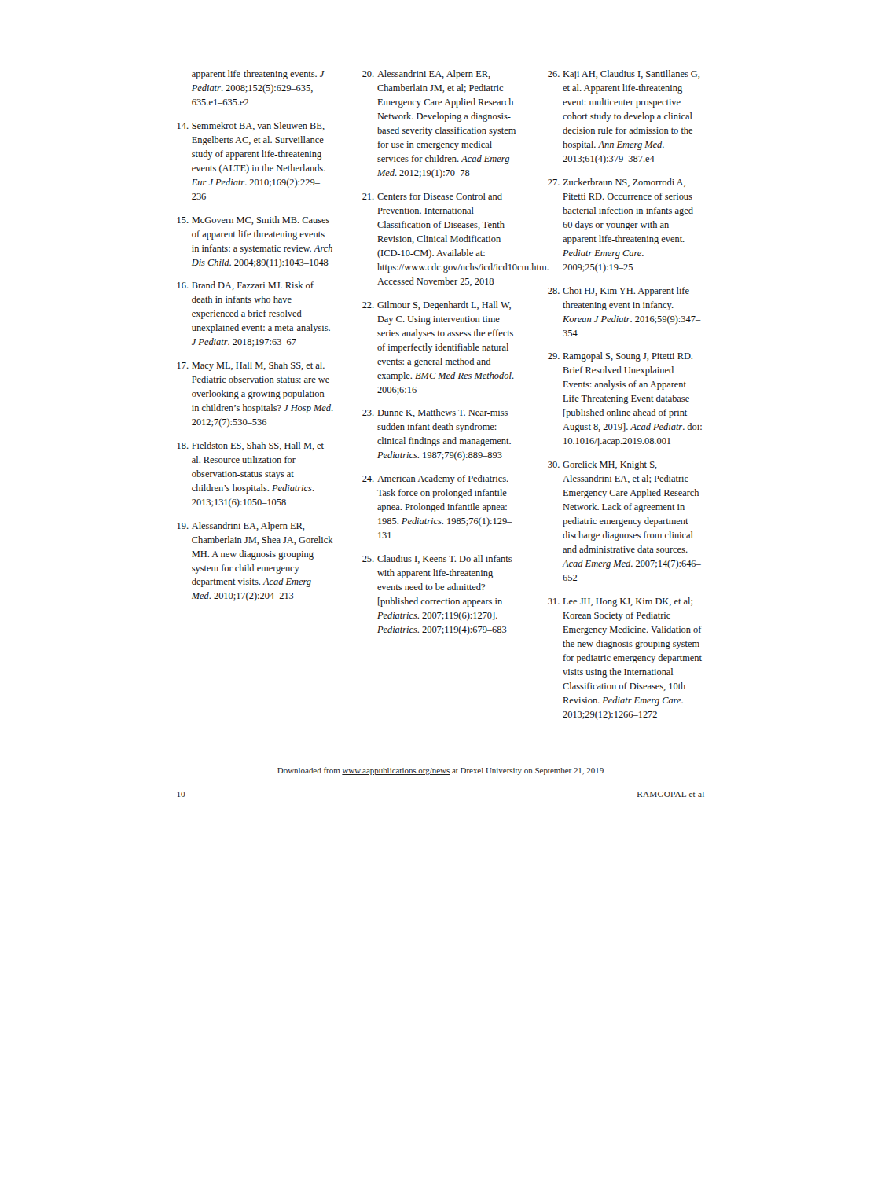apparent life-threatening events. J Pediatr. 2008;152(5):629–635, 635.e1–635.e2
14. Semmekrot BA, van Sleuwen BE, Engelberts AC, et al. Surveillance study of apparent life-threatening events (ALTE) in the Netherlands. Eur J Pediatr. 2010;169(2):229–236
15. McGovern MC, Smith MB. Causes of apparent life threatening events in infants: a systematic review. Arch Dis Child. 2004;89(11):1043–1048
16. Brand DA, Fazzari MJ. Risk of death in infants who have experienced a brief resolved unexplained event: a meta-analysis. J Pediatr. 2018;197:63–67
17. Macy ML, Hall M, Shah SS, et al. Pediatric observation status: are we overlooking a growing population in children’s hospitals? J Hosp Med. 2012;7(7):530–536
18. Fieldston ES, Shah SS, Hall M, et al. Resource utilization for observation-status stays at children’s hospitals. Pediatrics. 2013;131(6):1050–1058
19. Alessandrini EA, Alpern ER, Chamberlain JM, Shea JA, Gorelick MH. A new diagnosis grouping system for child emergency department visits. Acad Emerg Med. 2010;17(2):204–213
20. Alessandrini EA, Alpern ER, Chamberlain JM, et al; Pediatric Emergency Care Applied Research Network. Developing a diagnosis-based severity classification system for use in emergency medical services for children. Acad Emerg Med. 2012;19(1):70–78
21. Centers for Disease Control and Prevention. International Classification of Diseases, Tenth Revision, Clinical Modification (ICD-10-CM). Available at: https://www.cdc.gov/nchs/icd/icd10cm.htm. Accessed November 25, 2018
22. Gilmour S, Degenhardt L, Hall W, Day C. Using intervention time series analyses to assess the effects of imperfectly identifiable natural events: a general method and example. BMC Med Res Methodol. 2006;6:16
23. Dunne K, Matthews T. Near-miss sudden infant death syndrome: clinical findings and management. Pediatrics. 1987;79(6):889–893
24. American Academy of Pediatrics. Task force on prolonged infantile apnea. Prolonged infantile apnea: 1985. Pediatrics. 1985;76(1):129–131
25. Claudius I, Keens T. Do all infants with apparent life-threatening events need to be admitted? [published correction appears in Pediatrics. 2007;119(6):1270]. Pediatrics. 2007;119(4):679–683
26. Kaji AH, Claudius I, Santillanes G, et al. Apparent life-threatening event: multicenter prospective cohort study to develop a clinical decision rule for admission to the hospital. Ann Emerg Med. 2013;61(4):379–387.e4
27. Zuckerbraun NS, Zomorrodi A, Pitetti RD. Occurrence of serious bacterial infection in infants aged 60 days or younger with an apparent life-threatening event. Pediatr Emerg Care. 2009;25(1):19–25
28. Choi HJ, Kim YH. Apparent life-threatening event in infancy. Korean J Pediatr. 2016;59(9):347–354
29. Ramgopal S, Soung J, Pitetti RD. Brief Resolved Unexplained Events: analysis of an Apparent Life Threatening Event database [published online ahead of print August 8, 2019]. Acad Pediatr. doi: 10.1016/j.acap.2019.08.001
30. Gorelick MH, Knight S, Alessandrini EA, et al; Pediatric Emergency Care Applied Research Network. Lack of agreement in pediatric emergency department discharge diagnoses from clinical and administrative data sources. Acad Emerg Med. 2007;14(7):646–652
31. Lee JH, Hong KJ, Kim DK, et al; Korean Society of Pediatric Emergency Medicine. Validation of the new diagnosis grouping system for pediatric emergency department visits using the International Classification of Diseases, 10th Revision. Pediatr Emerg Care. 2013;29(12):1266–1272
Downloaded from www.aappublications.org/news at Drexel University on September 21, 2019
10 RAMGOPAL et al